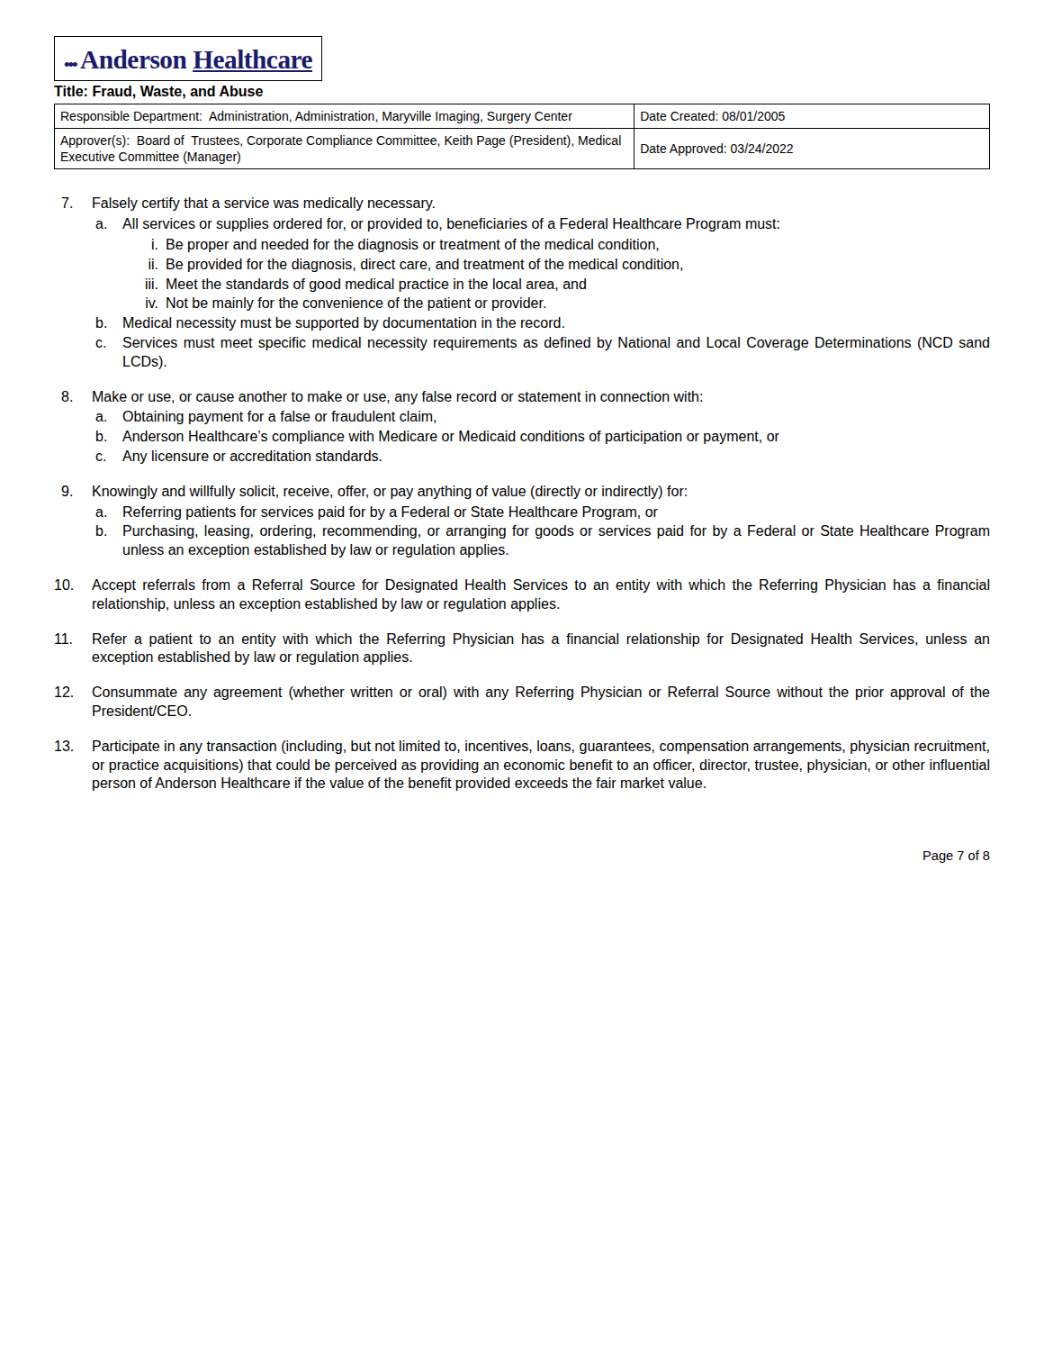••• Anderson Healthcare
Title: Fraud, Waste, and Abuse
| Responsible Department: Administration, Administration, Maryville Imaging, Surgery Center | Date Created: 08/01/2005 |
| Approver(s): Board of Trustees, Corporate Compliance Committee, Keith Page (President), Medical Executive Committee (Manager) | Date Approved: 03/24/2022 |
Falsely certify that a service was medically necessary.
All services or supplies ordered for, or provided to, beneficiaries of a Federal Healthcare Program must:
Be proper and needed for the diagnosis or treatment of the medical condition,
Be provided for the diagnosis, direct care, and treatment of the medical condition,
Meet the standards of good medical practice in the local area, and
Not be mainly for the convenience of the patient or provider.
Medical necessity must be supported by documentation in the record.
Services must meet specific medical necessity requirements as defined by National and Local Coverage Determinations (NCD sand LCDs).
Make or use, or cause another to make or use, any false record or statement in connection with:
Obtaining payment for a false or fraudulent claim,
Anderson Healthcare’s compliance with Medicare or Medicaid conditions of participation or payment, or
Any licensure or accreditation standards.
Knowingly and willfully solicit, receive, offer, or pay anything of value (directly or indirectly) for:
Referring patients for services paid for by a Federal or State Healthcare Program, or
Purchasing, leasing, ordering, recommending, or arranging for goods or services paid for by a Federal or State Healthcare Program unless an exception established by law or regulation applies.
Accept referrals from a Referral Source for Designated Health Services to an entity with which the Referring Physician has a financial relationship, unless an exception established by law or regulation applies.
Refer a patient to an entity with which the Referring Physician has a financial relationship for Designated Health Services, unless an exception established by law or regulation applies.
Consummate any agreement (whether written or oral) with any Referring Physician or Referral Source without the prior approval of the President/CEO.
Participate in any transaction (including, but not limited to, incentives, loans, guarantees, compensation arrangements, physician recruitment, or practice acquisitions) that could be perceived as providing an economic benefit to an officer, director, trustee, physician, or other influential person of Anderson Healthcare if the value of the benefit provided exceeds the fair market value.
Page 7 of 8